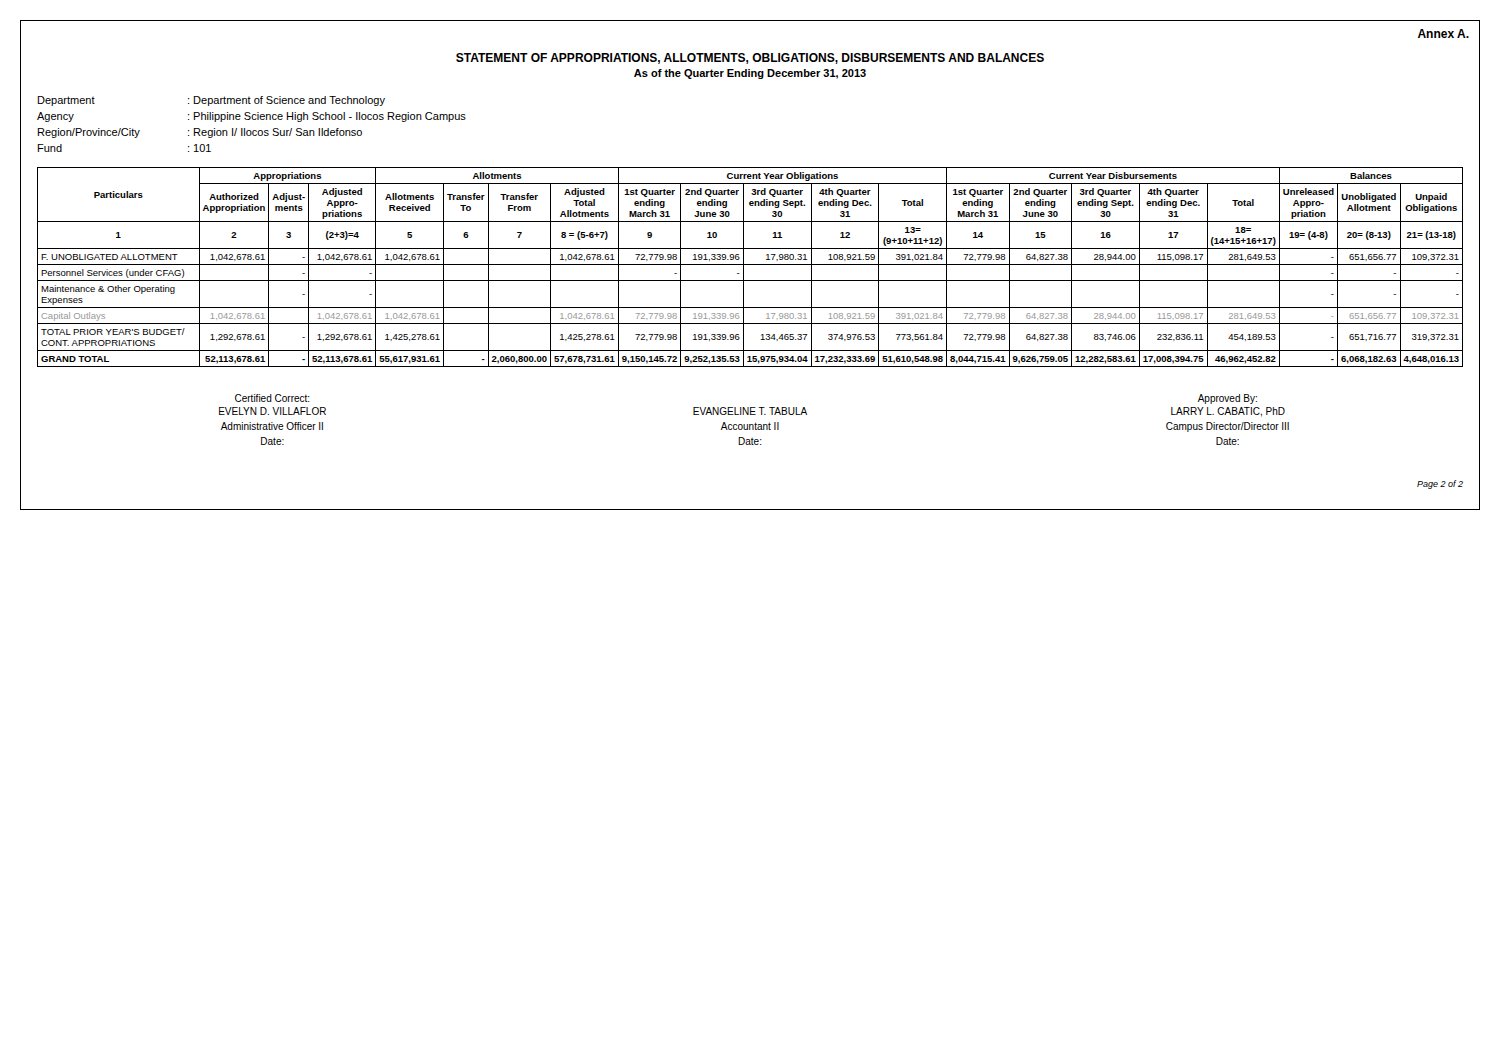Annex A.
STATEMENT OF APPROPRIATIONS, ALLOTMENTS, OBLIGATIONS, DISBURSEMENTS AND BALANCES
As of the Quarter Ending December 31, 2013
Department: Department of Science and Technology
Agency: Philippine Science High School - Ilocos Region Campus
Region/Province/City: Region I/ Ilocos Sur/ San Ildefonso
Fund: 101
| Particulars | Appropriations | Allotments | Current Year Obligations | Current Year Disbursements | Balances |
| --- | --- | --- | --- | --- | --- |
| Authorized Appropriation | Adjust-ments | Adjusted Appro-priations | Allotments Received | Transfer To | Transfer From | Adjusted Total Allotments | 1st Quarter ending March 31 | 2nd Quarter ending June 30 | 3rd Quarter ending Sept. 30 | 4th Quarter ending Dec. 31 | Total | 1st Quarter ending March 31 | 2nd Quarter ending June 30 | 3rd Quarter ending Sept. 30 | 4th Quarter ending Dec. 31 | Total | Unreleased Appro-priation | Unobligated Allotment | Unpaid Obligations |
| 1 | 2 | 3 | (2+3)=4 | 5 | 6 | 7 | 8 = (5-6+7) | 9 | 10 | 11 | 12 | 13= (9+10+11+12) | 14 | 15 | 16 | 17 | 18= (14+15+16+17) | 19= (4-8) | 20= (8-13) | 21= (13-18) |
| F. UNOBLIGATED ALLOTMENT | 1,042,678.61 | - | 1,042,678.61 | 1,042,678.61 | | | 1,042,678.61 | 72,779.98 | 191,339.96 | 17,980.31 | 108,921.59 | 391,021.84 | 72,779.98 | 64,827.38 | 28,944.00 | 115,098.17 | 281,649.53 | - | 651,656.77 | 109,372.31 |
| Personnel Services (under CFAG) | | - | - | | | | | - | - | | | | | | | | | - | - | - |
| Maintenance & Other Operating Expenses | | - | - | | | | | | | | | | | | | | | - | - | - |
| Capital Outlays | 1,042,678.61 | | 1,042,678.61 | 1,042,678.61 | | | 1,042,678.61 | 72,779.98 | 191,339.96 | 17,980.31 | 108,921.59 | 391,021.84 | 72,779.98 | 64,827.38 | 28,944.00 | 115,098.17 | 281,649.53 | - | 651,656.77 | 109,372.31 |
| TOTAL PRIOR YEAR'S BUDGET/ CONT. APPROPRIATIONS | 1,292,678.61 | - | 1,292,678.61 | 1,425,278.61 | | | 1,425,278.61 | 72,779.98 | 191,339.96 | 134,465.37 | 374,976.53 | 773,561.84 | 72,779.98 | 64,827.38 | 83,746.06 | 232,836.11 | 454,189.53 | - | 651,716.77 | 319,372.31 |
| GRAND TOTAL | 52,113,678.61 | - | 52,113,678.61 | 55,617,931.61 | - | 2,060,800.00 | 57,678,731.61 | 9,150,145.72 | 9,252,135.53 | 15,975,934.04 | 17,232,333.69 | 51,610,548.98 | 8,044,715.41 | 9,626,759.05 | 12,282,583.61 | 17,008,394.75 | 46,962,452.82 | - | 6,068,182.63 | 4,648,016.13 |
| Certified Correct: | | Approved By: |
| EVELYN D. VILLAFLOR Administrative Officer II Date: | EVANGELINE T. TABULA Accountant II Date: | LARRY L. CABATIC, PhD Campus Director/Director III Date: |
Page 2 of 2